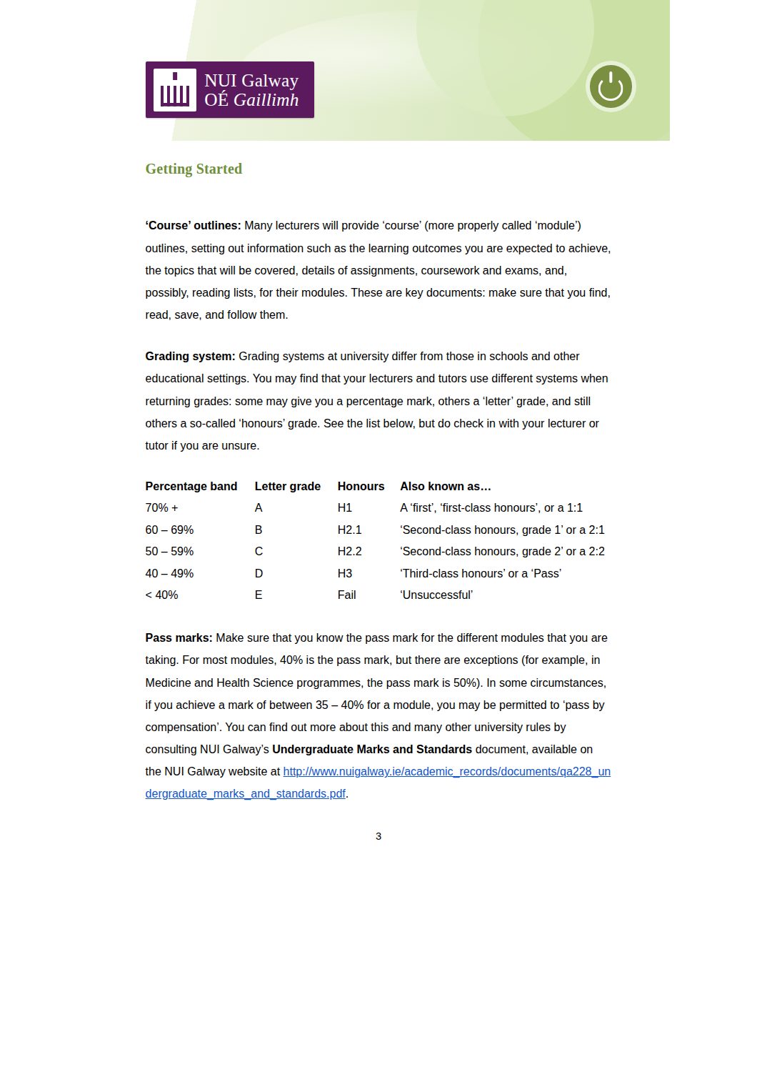NUI Galway
OÉ Gaillimh
Getting Started
‘Course’ outlines: Many lecturers will provide ‘course’ (more properly called ‘module’) outlines, setting out information such as the learning outcomes you are expected to achieve, the topics that will be covered, details of assignments, coursework and exams, and, possibly, reading lists, for their modules. These are key documents: make sure that you find, read, save, and follow them.
Grading system: Grading systems at university differ from those in schools and other educational settings. You may find that your lecturers and tutors use different systems when returning grades: some may give you a percentage mark, others a ‘letter’ grade, and still others a so-called ‘honours’ grade. See the list below, but do check in with your lecturer or tutor if you are unsure.
| Percentage band | Letter grade | Honours | Also known as… |
| --- | --- | --- | --- |
| 70% + | A | H1 | A ‘first’, ‘first-class honours’, or a 1:1 |
| 60 – 69% | B | H2.1 | ‘Second-class honours, grade 1’ or a 2:1 |
| 50 – 59% | C | H2.2 | ‘Second-class honours, grade 2’ or a 2:2 |
| 40 – 49% | D | H3 | ‘Third-class honours’ or a ‘Pass’ |
| < 40% | E | Fail | ‘Unsuccessful’ |
Pass marks: Make sure that you know the pass mark for the different modules that you are taking. For most modules, 40% is the pass mark, but there are exceptions (for example, in Medicine and Health Science programmes, the pass mark is 50%). In some circumstances, if you achieve a mark of between 35 – 40% for a module, you may be permitted to ‘pass by compensation’. You can find out more about this and many other university rules by consulting NUI Galway’s Undergraduate Marks and Standards document, available on the NUI Galway website at http://www.nuigalway.ie/academic_records/documents/qa228_undergraduate_marks_and_standards.pdf.
3